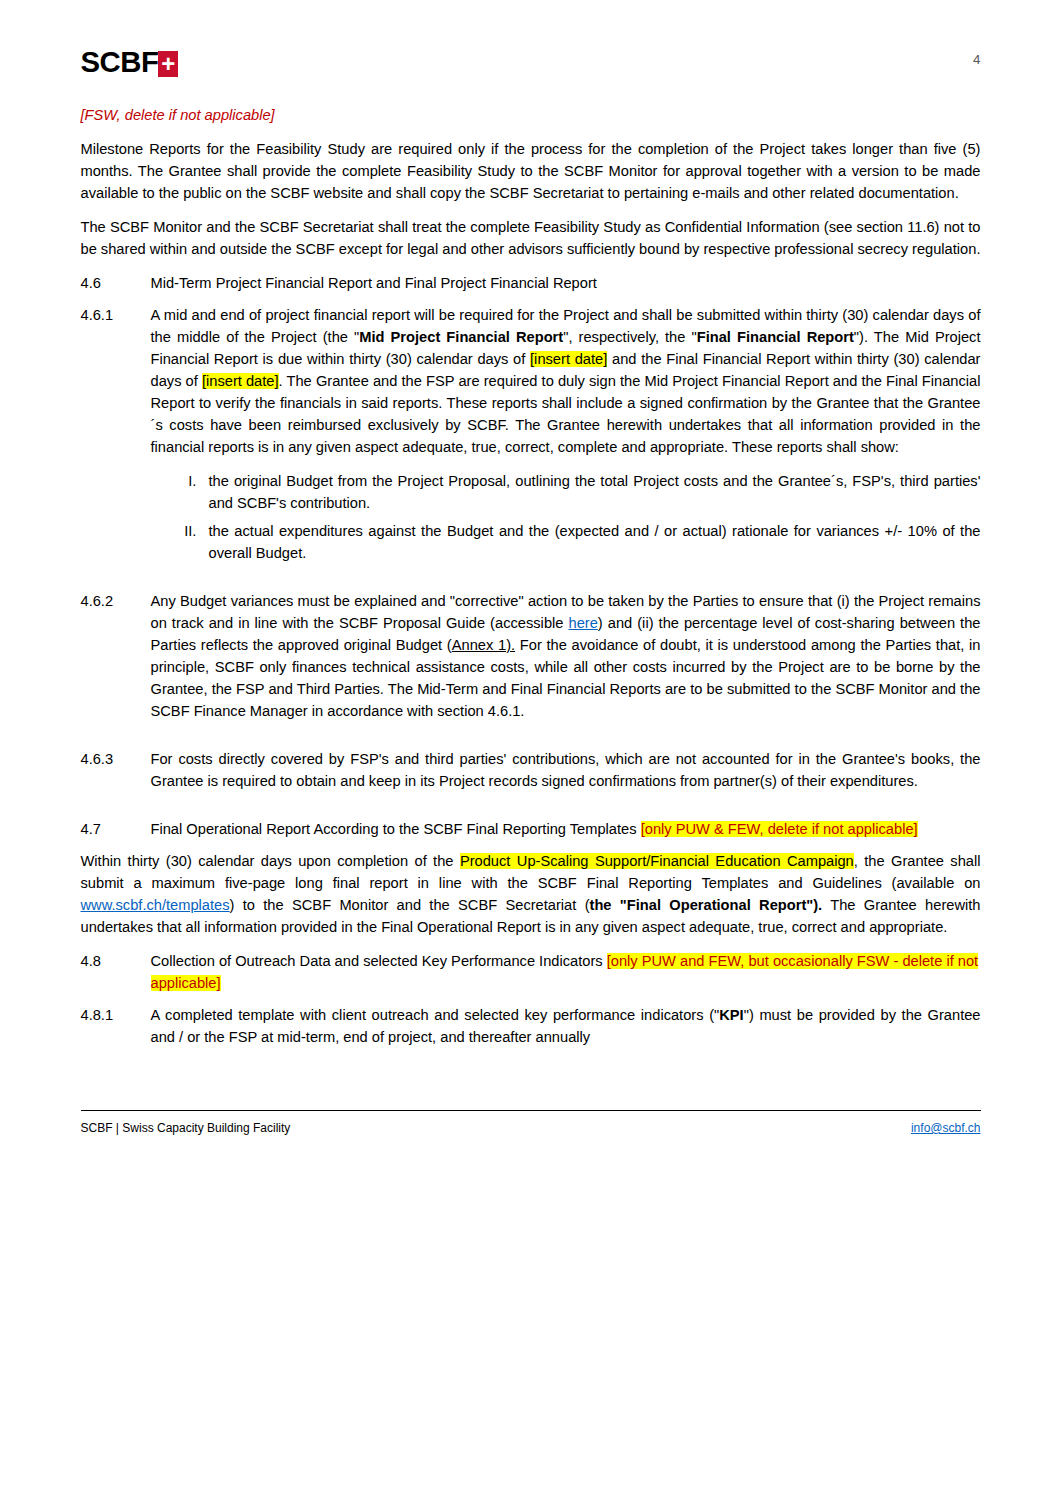SCBF+
4
[FSW, delete if not applicable]
Milestone Reports for the Feasibility Study are required only if the process for the completion of the Project takes longer than five (5) months. The Grantee shall provide the complete Feasibility Study to the SCBF Monitor for approval together with a version to be made available to the public on the SCBF website and shall copy the SCBF Secretariat to pertaining e-mails and other related documentation.
The SCBF Monitor and the SCBF Secretariat shall treat the complete Feasibility Study as Confidential Information (see section 11.6) not to be shared within and outside the SCBF except for legal and other advisors sufficiently bound by respective professional secrecy regulation.
4.6
Mid-Term Project Financial Report and Final Project Financial Report
4.6.1
A mid and end of project financial report will be required for the Project and shall be submitted within thirty (30) calendar days of the middle of the Project (the "Mid Project Financial Report", respectively, the "Final Financial Report"). The Mid Project Financial Report is due within thirty (30) calendar days of [insert date] and the Final Financial Report within thirty (30) calendar days of [insert date]. The Grantee and the FSP are required to duly sign the Mid Project Financial Report and the Final Financial Report to verify the financials in said reports. These reports shall include a signed confirmation by the Grantee that the Grantee´s costs have been reimbursed exclusively by SCBF. The Grantee herewith undertakes that all information provided in the financial reports is in any given aspect adequate, true, correct, complete and appropriate. These reports shall show:
the original Budget from the Project Proposal, outlining the total Project costs and the Grantee´s, FSP's, third parties' and SCBF's contribution.
the actual expenditures against the Budget and the (expected and / or actual) rationale for variances +/- 10% of the overall Budget.
4.6.2
Any Budget variances must be explained and "corrective" action to be taken by the Parties to ensure that (i) the Project remains on track and in line with the SCBF Proposal Guide (accessible here) and (ii) the percentage level of cost-sharing between the Parties reflects the approved original Budget (Annex 1). For the avoidance of doubt, it is understood among the Parties that, in principle, SCBF only finances technical assistance costs, while all other costs incurred by the Project are to be borne by the Grantee, the FSP and Third Parties. The Mid-Term and Final Financial Reports are to be submitted to the SCBF Monitor and the SCBF Finance Manager in accordance with section 4.6.1.
4.6.3
For costs directly covered by FSP's and third parties' contributions, which are not accounted for in the Grantee's books, the Grantee is required to obtain and keep in its Project records signed confirmations from partner(s) of their expenditures.
4.7
Final Operational Report According to the SCBF Final Reporting Templates [only PUW & FEW, delete if not applicable]
Within thirty (30) calendar days upon completion of the Product Up-Scaling Support/Financial Education Campaign, the Grantee shall submit a maximum five-page long final report in line with the SCBF Final Reporting Templates and Guidelines (available on www.scbf.ch/templates) to the SCBF Monitor and the SCBF Secretariat (the "Final Operational Report"). The Grantee herewith undertakes that all information provided in the Final Operational Report is in any given aspect adequate, true, correct and appropriate.
4.8
Collection of Outreach Data and selected Key Performance Indicators [only PUW and FEW, but occasionally FSW - delete if not applicable]
4.8.1
A completed template with client outreach and selected key performance indicators ("KPI") must be provided by the Grantee and / or the FSP at mid-term, end of project, and thereafter annually
SCBF | Swiss Capacity Building Facility
info@scbf.ch